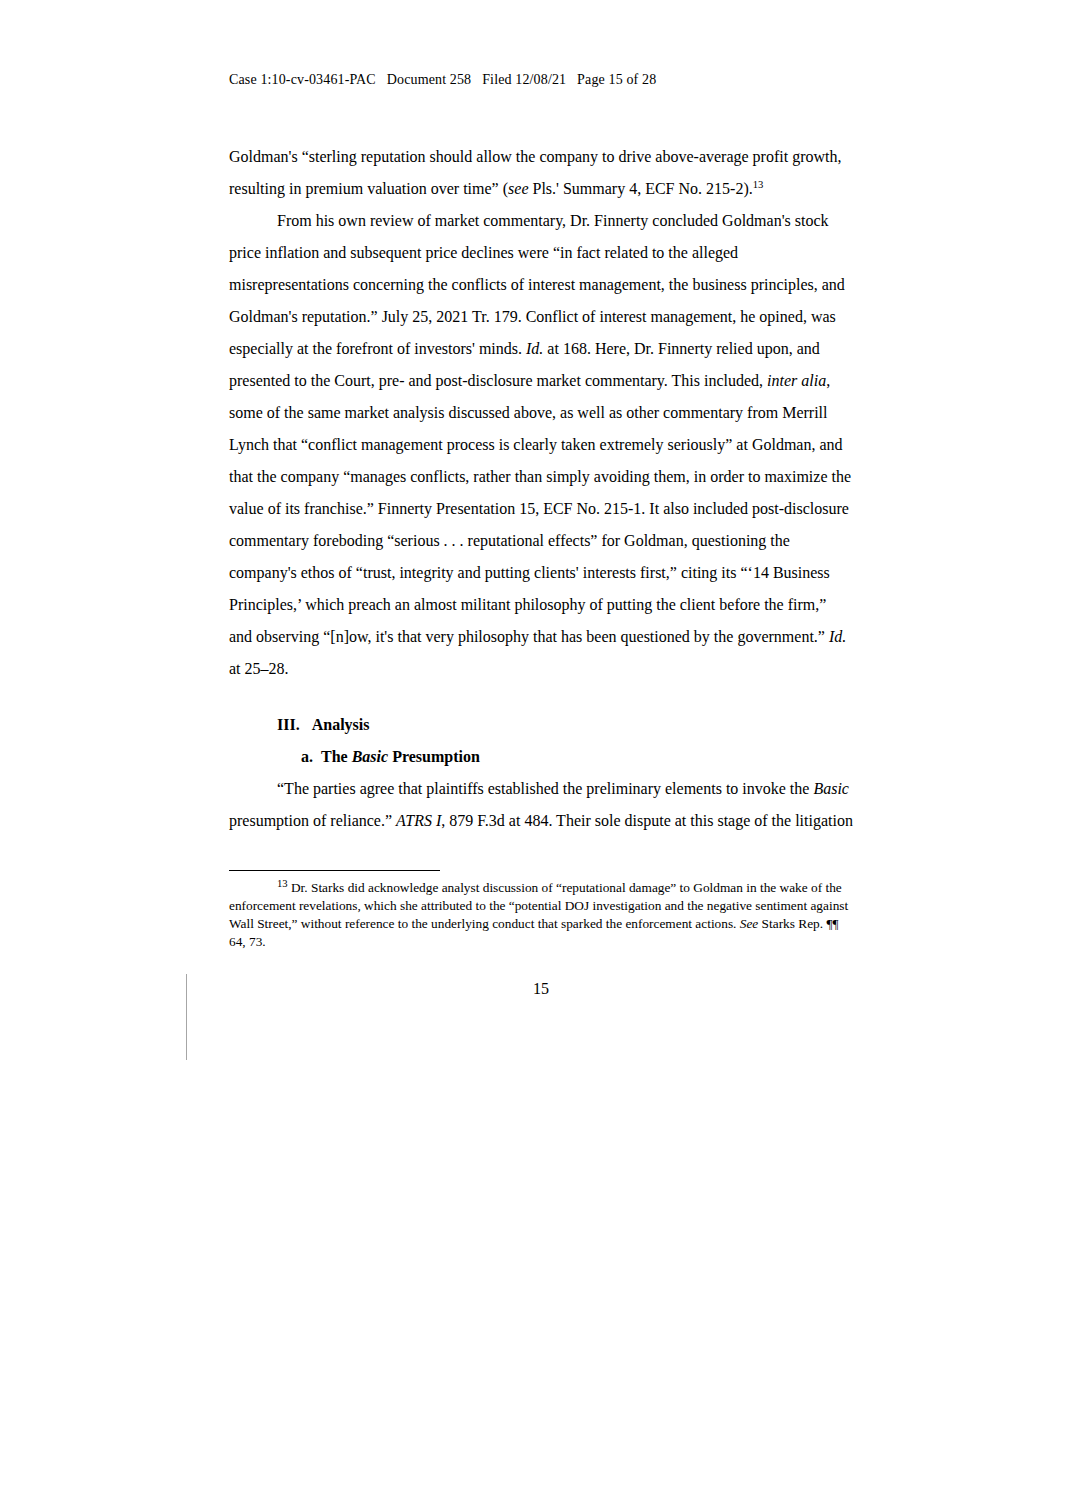Case 1:10-cv-03461-PAC Document 258 Filed 12/08/21 Page 15 of 28
Goldman's “sterling reputation should allow the company to drive above-average profit growth, resulting in premium valuation over time” (see Pls.' Summary 4, ECF No. 215-2).13
From his own review of market commentary, Dr. Finnerty concluded Goldman's stock price inflation and subsequent price declines were “in fact related to the alleged misrepresentations concerning the conflicts of interest management, the business principles, and Goldman's reputation.” July 25, 2021 Tr. 179. Conflict of interest management, he opined, was especially at the forefront of investors' minds. Id. at 168. Here, Dr. Finnerty relied upon, and presented to the Court, pre- and post-disclosure market commentary. This included, inter alia, some of the same market analysis discussed above, as well as other commentary from Merrill Lynch that “conflict management process is clearly taken extremely seriously” at Goldman, and that the company “manages conflicts, rather than simply avoiding them, in order to maximize the value of its franchise.” Finnerty Presentation 15, ECF No. 215-1. It also included post-disclosure commentary foreboding “serious . . . reputational effects” for Goldman, questioning the company's ethos of “trust, integrity and putting clients' interests first,” citing its “‘14 Business Principles,’ which preach an almost militant philosophy of putting the client before the firm,” and observing “[n]ow, it's that very philosophy that has been questioned by the government.” Id. at 25–28.
III. Analysis
a. The Basic Presumption
“The parties agree that plaintiffs established the preliminary elements to invoke the Basic presumption of reliance.” ATRS I, 879 F.3d at 484. Their sole dispute at this stage of the litigation
13 Dr. Starks did acknowledge analyst discussion of “reputational damage” to Goldman in the wake of the enforcement revelations, which she attributed to the “potential DOJ investigation and the negative sentiment against Wall Street,” without reference to the underlying conduct that sparked the enforcement actions. See Starks Rep. ¶¶ 64, 73.
15